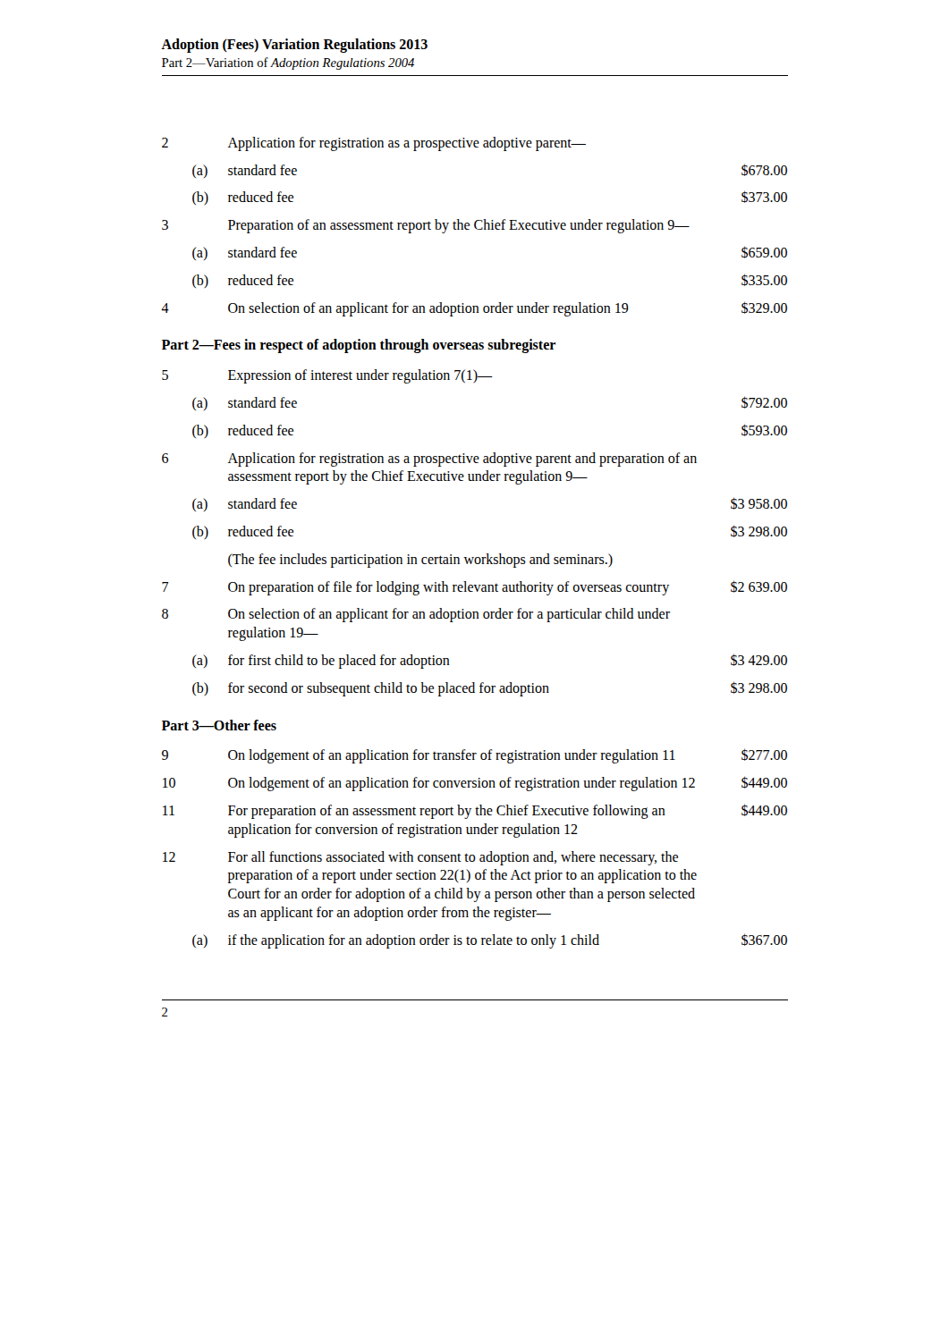Adoption (Fees) Variation Regulations 2013
Part 2—Variation of Adoption Regulations 2004
| 2 | | Application for registration as a prospective adoptive parent— | |
| | (a) | standard fee | $678.00 |
| | (b) | reduced fee | $373.00 |
| 3 | | Preparation of an assessment report by the Chief Executive under regulation 9— | |
| | (a) | standard fee | $659.00 |
| | (b) | reduced fee | $335.00 |
| 4 | | On selection of an applicant for an adoption order under regulation 19 | $329.00 |
| Part 2—Fees in respect of adoption through overseas subregister |
| 5 | | Expression of interest under regulation 7(1)— | |
| | (a) | standard fee | $792.00 |
| | (b) | reduced fee | $593.00 |
| 6 | | Application for registration as a prospective adoptive parent and preparation of an assessment report by the Chief Executive under regulation 9— | |
| | (a) | standard fee | $3 958.00 |
| | (b) | reduced fee | $3 298.00 |
| | | (The fee includes participation in certain workshops and seminars.) | |
| 7 | | On preparation of file for lodging with relevant authority of overseas country | $2 639.00 |
| 8 | | On selection of an applicant for an adoption order for a particular child under regulation 19— | |
| | (a) | for first child to be placed for adoption | $3 429.00 |
| | (b) | for second or subsequent child to be placed for adoption | $3 298.00 |
| Part 3—Other fees |
| 9 | | On lodgement of an application for transfer of registration under regulation 11 | $277.00 |
| 10 | | On lodgement of an application for conversion of registration under regulation 12 | $449.00 |
| 11 | | For preparation of an assessment report by the Chief Executive following an application for conversion of registration under regulation 12 | $449.00 |
| 12 | | For all functions associated with consent to adoption and, where necessary, the preparation of a report under section 22(1) of the Act prior to an application to the Court for an order for adoption of a child by a person other than a person selected as an applicant for an adoption order from the register— | |
| | (a) | if the application for an adoption order is to relate to only 1 child | $367.00 |
2